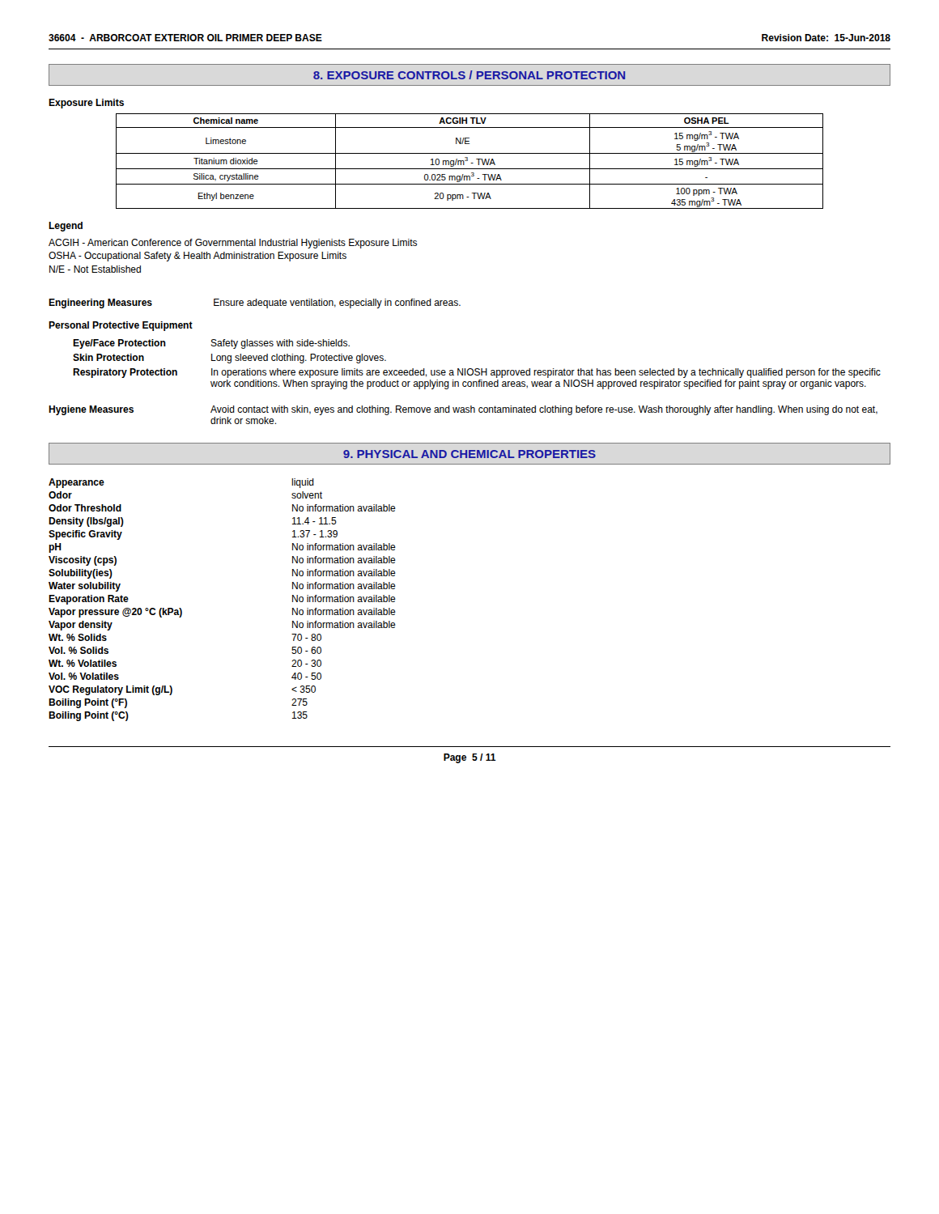36604 - ARBORCOAT EXTERIOR OIL PRIMER DEEP BASE
Revision Date: 15-Jun-2018
8. EXPOSURE CONTROLS / PERSONAL PROTECTION
Exposure Limits
| Chemical name | ACGIH TLV | OSHA PEL |
| --- | --- | --- |
| Limestone | N/E | 15 mg/m 3 - TWA 5 mg/m 3 - TWA |
| Titanium dioxide | 10 mg/m 3 - TWA | 15 mg/m 3 - TWA |
| Silica, crystalline | 0.025 mg/m 3 - TWA | - |
| Ethyl benzene | 20 ppm - TWA | 100 ppm - TWA 435 mg/m 3 - TWA |
Legend
ACGIH - American Conference of Governmental Industrial Hygienists Exposure Limits
OSHA - Occupational Safety & Health Administration Exposure Limits
N/E - Not Established
Engineering Measures Ensure adequate ventilation, especially in confined areas.
Personal Protective Equipment
| Eye/Face Protection | Safety glasses with side-shields. |
| Skin Protection | Long sleeved clothing. Protective gloves. |
| Respiratory Protection | In operations where exposure limits are exceeded, use a NIOSH approved respirator that has been selected by a technically qualified person for the specific work conditions. When spraying the product or applying in confined areas, wear a NIOSH approved respirator specified for paint spray or organic vapors. |
| Hygiene Measures | Avoid contact with skin, eyes and clothing. Remove and wash contaminated clothing before re-use. Wash thoroughly after handling. When using do not eat, drink or smoke. |
9. PHYSICAL AND CHEMICAL PROPERTIES
| Appearance | liquid |
| Odor | solvent |
| Odor Threshold | No information available |
| Density (lbs/gal) | 11.4 - 11.5 |
| Specific Gravity | 1.37 - 1.39 |
| pH | No information available |
| Viscosity (cps) | No information available |
| Solubility(ies) | No information available |
| Water solubility | No information available |
| Evaporation Rate | No information available |
| Vapor pressure @20 °C (kPa) | No information available |
| Vapor density | No information available |
| Wt. % Solids | 70 - 80 |
| Vol. % Solids | 50 - 60 |
| Wt. % Volatiles | 20 - 30 |
| Vol. % Volatiles | 40 - 50 |
| VOC Regulatory Limit (g/L) | < 350 |
| Boiling Point (°F) | 275 |
| Boiling Point (°C) | 135 |
Page 5 / 11